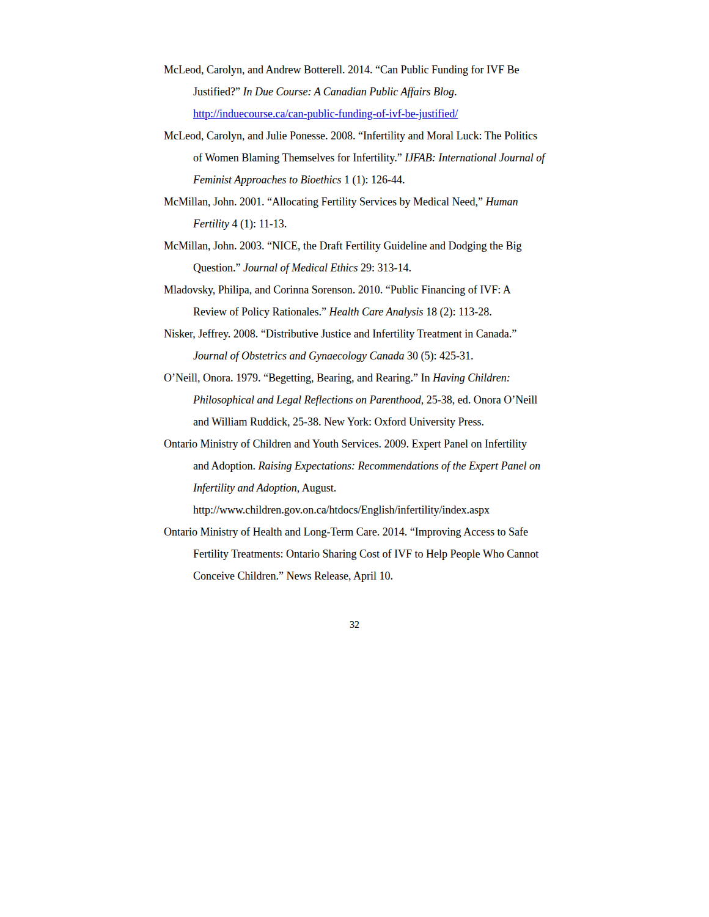McLeod, Carolyn, and Andrew Botterell. 2014. “Can Public Funding for IVF Be Justified?” In Due Course: A Canadian Public Affairs Blog. http://induecourse.ca/can-public-funding-of-ivf-be-justified/
McLeod, Carolyn, and Julie Ponesse. 2008. “Infertility and Moral Luck: The Politics of Women Blaming Themselves for Infertility.” IJFAB: International Journal of Feminist Approaches to Bioethics 1 (1): 126-44.
McMillan, John. 2001. “Allocating Fertility Services by Medical Need,” Human Fertility 4 (1): 11-13.
McMillan, John. 2003. “NICE, the Draft Fertility Guideline and Dodging the Big Question.” Journal of Medical Ethics 29: 313-14.
Mladovsky, Philipa, and Corinna Sorenson. 2010. “Public Financing of IVF: A Review of Policy Rationales.” Health Care Analysis 18 (2): 113-28.
Nisker, Jeffrey. 2008. “Distributive Justice and Infertility Treatment in Canada.” Journal of Obstetrics and Gynaecology Canada 30 (5): 425-31.
O’Neill, Onora. 1979. “Begetting, Bearing, and Rearing.” In Having Children: Philosophical and Legal Reflections on Parenthood, 25-38, ed. Onora O’Neill and William Ruddick, 25-38. New York: Oxford University Press.
Ontario Ministry of Children and Youth Services. 2009. Expert Panel on Infertility and Adoption. Raising Expectations: Recommendations of the Expert Panel on Infertility and Adoption, August. http://www.children.gov.on.ca/htdocs/English/infertility/index.aspx
Ontario Ministry of Health and Long-Term Care. 2014. “Improving Access to Safe Fertility Treatments: Ontario Sharing Cost of IVF to Help People Who Cannot Conceive Children.” News Release, April 10.
32